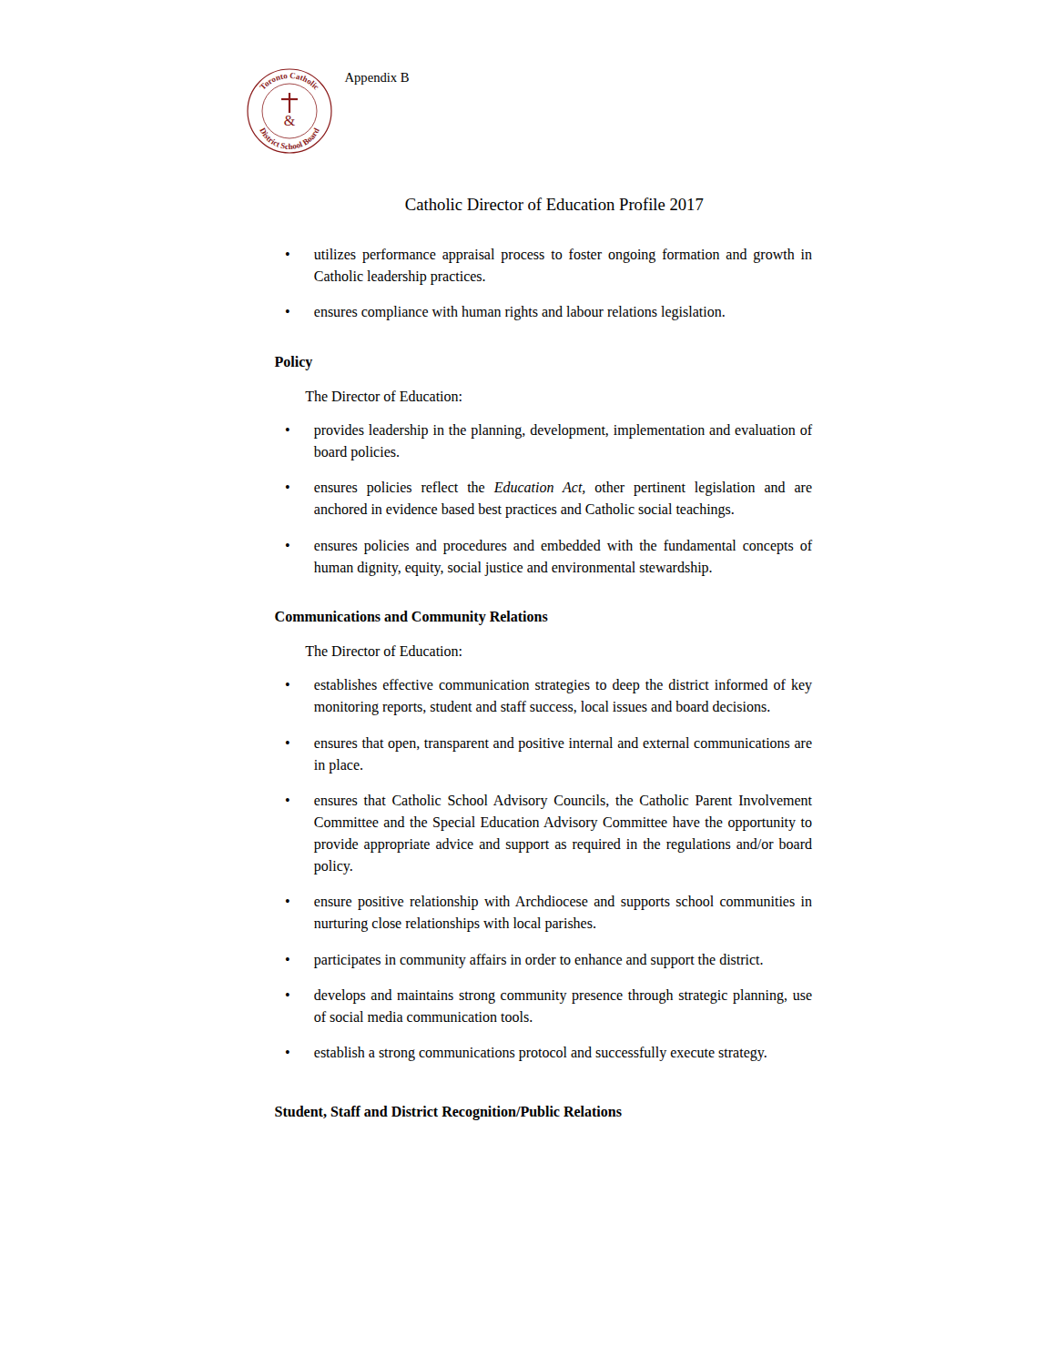Toronto Catholic District School Board &
Appendix B
Catholic Director of Education Profile 2017
utilizes performance appraisal process to foster ongoing formation and growth in Catholic leadership practices.
ensures compliance with human rights and labour relations legislation.
Policy
The Director of Education:
provides leadership in the planning, development, implementation and evaluation of board policies.
ensures policies reflect the Education Act, other pertinent legislation and are anchored in evidence based best practices and Catholic social teachings.
ensures policies and procedures and embedded with the fundamental concepts of human dignity, equity, social justice and environmental stewardship.
Communications and Community Relations
The Director of Education:
establishes effective communication strategies to deep the district informed of key monitoring reports, student and staff success, local issues and board decisions.
ensures that open, transparent and positive internal and external communications are in place.
ensures that Catholic School Advisory Councils, the Catholic Parent Involvement Committee and the Special Education Advisory Committee have the opportunity to provide appropriate advice and support as required in the regulations and/or board policy.
ensure positive relationship with Archdiocese and supports school communities in nurturing close relationships with local parishes.
participates in community affairs in order to enhance and support the district.
develops and maintains strong community presence through strategic planning, use of social media communication tools.
establish a strong communications protocol and successfully execute strategy.
Student, Staff and District Recognition/Public Relations